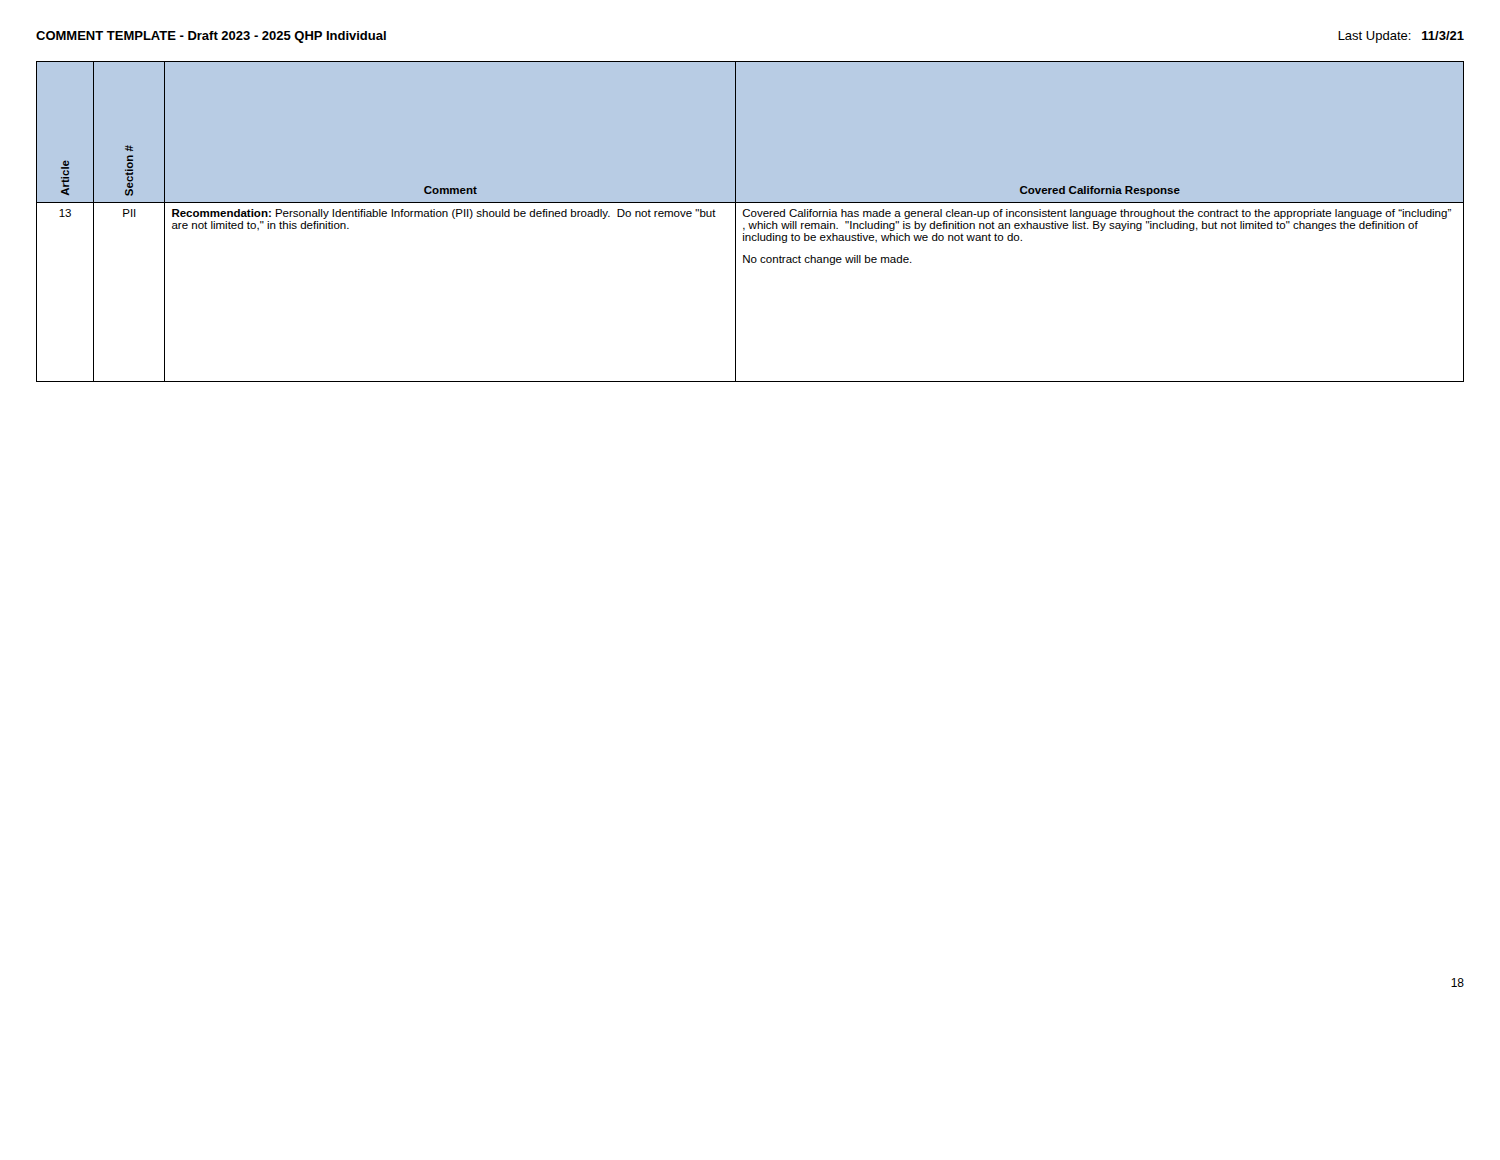COMMENT TEMPLATE - Draft 2023 - 2025 QHP Individual
Last Update: 11/3/21
| Article | Section # | Comment | Covered California Response |
| --- | --- | --- | --- |
| 13 | PII | Recommendation: Personally Identifiable Information (PII) should be defined broadly. Do not remove "but are not limited to," in this definition. | Covered California has made a general clean-up of inconsistent language throughout the contract to the appropriate language of “including” , which will remain. "Including" is by definition not an exhaustive list. By saying "including, but not limited to" changes the definition of including to be exhaustive, which we do not want to do. No contract change will be made. |
18